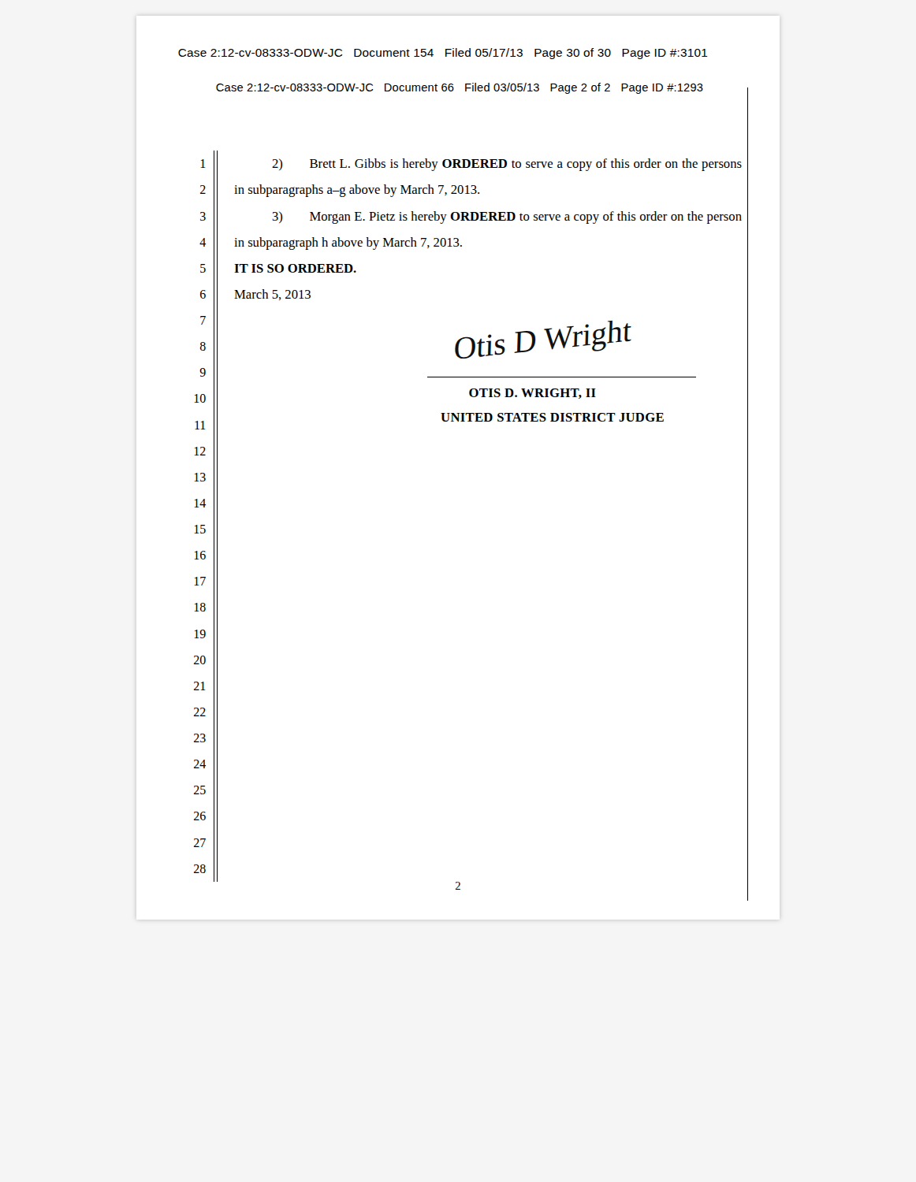Case 2:12-cv-08333-ODW-JC Document 154 Filed 05/17/13 Page 30 of 30 Page ID #:3101
Case 2:12-cv-08333-ODW-JC Document 66 Filed 03/05/13 Page 2 of 2 Page ID #:1293
1
2
3
4
5
6
7
8
9
10
11
12
13
14
15
16
17
18
19
20
21
22
23
24
25
26
27
28
2) Brett L. Gibbs is hereby ORDERED to serve a copy of this order on the persons in subparagraphs a–g above by March 7, 2013.
3) Morgan E. Pietz is hereby ORDERED to serve a copy of this order on the person in subparagraph h above by March 7, 2013.
IT IS SO ORDERED.
March 5, 2013
Otis D Wright
OTIS D. WRIGHT, II
UNITED STATES DISTRICT JUDGE
2